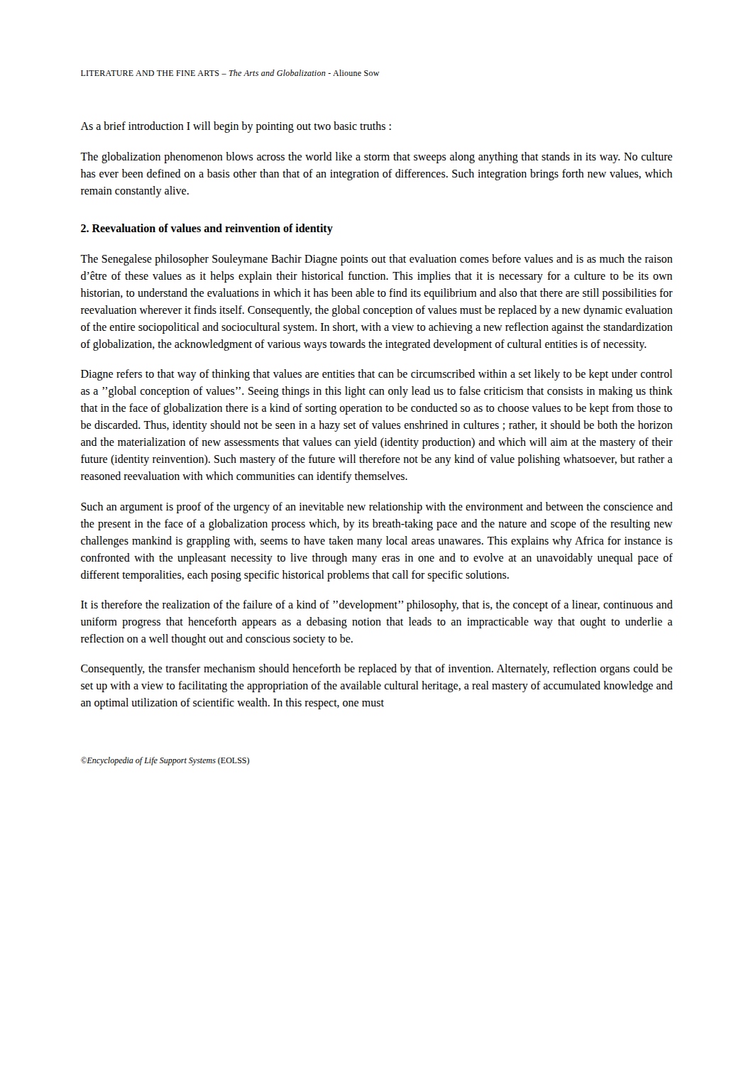Literature and the Fine Arts – The Arts and Globalization - Alioune Sow
As a brief introduction I will begin by pointing out two basic truths :
The globalization phenomenon blows across the world like a storm that sweeps along anything that stands in its way. No culture has ever been defined on a basis other than that of an integration of differences. Such integration brings forth new values, which remain constantly alive.
2. Reevaluation of values and reinvention of identity
The Senegalese philosopher Souleymane Bachir Diagne points out that evaluation comes before values and is as much the raison d’être of these values as it helps explain their historical function. This implies that it is necessary for a culture to be its own historian, to understand the evaluations in which it has been able to find its equilibrium and also that there are still possibilities for reevaluation wherever it finds itself. Consequently, the global conception of values must be replaced by a new dynamic evaluation of the entire sociopolitical and sociocultural system. In short, with a view to achieving a new reflection against the standardization of globalization, the acknowledgment of various ways towards the integrated development of cultural entities is of necessity.
Diagne refers to that way of thinking that values are entities that can be circumscribed within a set likely to be kept under control as a ’’global conception of values’’. Seeing things in this light can only lead us to false criticism that consists in making us think that in the face of globalization there is a kind of sorting operation to be conducted so as to choose values to be kept from those to be discarded. Thus, identity should not be seen in a hazy set of values enshrined in cultures ; rather, it should be both the horizon and the materialization of new assessments that values can yield (identity production) and which will aim at the mastery of their future (identity reinvention). Such mastery of the future will therefore not be any kind of value polishing whatsoever, but rather a reasoned reevaluation with which communities can identify themselves.
Such an argument is proof of the urgency of an inevitable new relationship with the environment and between the conscience and the present in the face of a globalization process which, by its breath-taking pace and the nature and scope of the resulting new challenges mankind is grappling with, seems to have taken many local areas unawares. This explains why Africa for instance is confronted with the unpleasant necessity to live through many eras in one and to evolve at an unavoidably unequal pace of different temporalities, each posing specific historical problems that call for specific solutions.
It is therefore the realization of the failure of a kind of ’’development’’ philosophy, that is, the concept of a linear, continuous and uniform progress that henceforth appears as a debasing notion that leads to an impracticable way that ought to underlie a reflection on a well thought out and conscious society to be.
Consequently, the transfer mechanism should henceforth be replaced by that of invention. Alternately, reflection organs could be set up with a view to facilitating the appropriation of the available cultural heritage, a real mastery of accumulated knowledge and an optimal utilization of scientific wealth. In this respect, one must
©Encyclopedia of Life Support Systems (EOLSS)